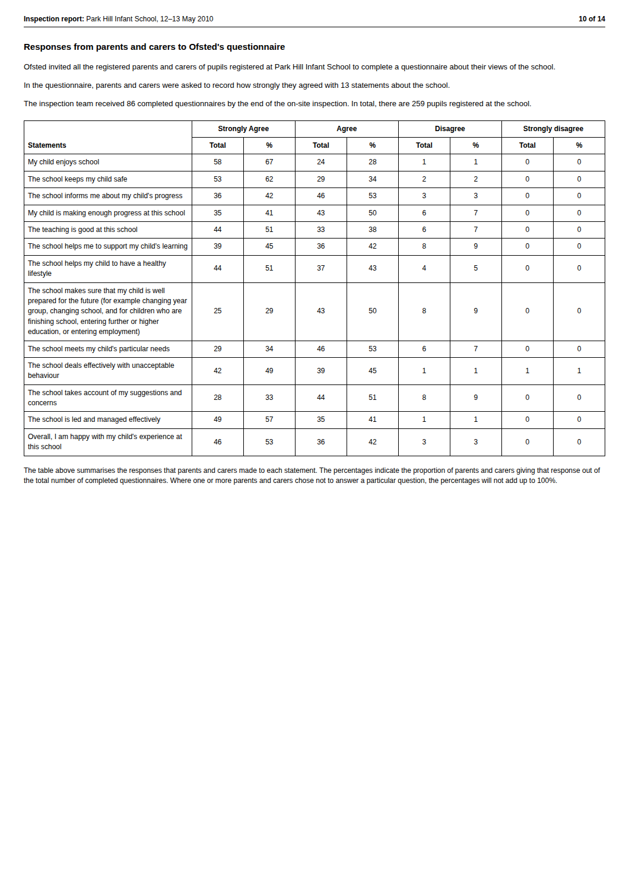Inspection report: Park Hill Infant School, 12–13 May 2010
10 of 14
Responses from parents and carers to Ofsted's questionnaire
Ofsted invited all the registered parents and carers of pupils registered at Park Hill Infant School to complete a questionnaire about their views of the school.
In the questionnaire, parents and carers were asked to record how strongly they agreed with 13 statements about the school.
The inspection team received 86 completed questionnaires by the end of the on-site inspection. In total, there are 259 pupils registered at the school.
Responses from parents and carers to Ofsted's questionnaire
| Statements | Strongly Agree | Agree | Disagree | Strongly disagree |
| --- | --- | --- | --- | --- |
| Total | % | Total | % | Total | % | Total | % |
| My child enjoys school | 58 | 67 | 24 | 28 | 1 | 1 | 0 | 0 |
| The school keeps my child safe | 53 | 62 | 29 | 34 | 2 | 2 | 0 | 0 |
| The school informs me about my child's progress | 36 | 42 | 46 | 53 | 3 | 3 | 0 | 0 |
| My child is making enough progress at this school | 35 | 41 | 43 | 50 | 6 | 7 | 0 | 0 |
| The teaching is good at this school | 44 | 51 | 33 | 38 | 6 | 7 | 0 | 0 |
| The school helps me to support my child's learning | 39 | 45 | 36 | 42 | 8 | 9 | 0 | 0 |
| The school helps my child to have a healthy lifestyle | 44 | 51 | 37 | 43 | 4 | 5 | 0 | 0 |
| The school makes sure that my child is well prepared for the future (for example changing year group, changing school, and for children who are finishing school, entering further or higher education, or entering employment) | 25 | 29 | 43 | 50 | 8 | 9 | 0 | 0 |
| The school meets my child's particular needs | 29 | 34 | 46 | 53 | 6 | 7 | 0 | 0 |
| The school deals effectively with unacceptable behaviour | 42 | 49 | 39 | 45 | 1 | 1 | 1 | 1 |
| The school takes account of my suggestions and concerns | 28 | 33 | 44 | 51 | 8 | 9 | 0 | 0 |
| The school is led and managed effectively | 49 | 57 | 35 | 41 | 1 | 1 | 0 | 0 |
| Overall, I am happy with my child's experience at this school | 46 | 53 | 36 | 42 | 3 | 3 | 0 | 0 |
The table above summarises the responses that parents and carers made to each statement. The percentages indicate the proportion of parents and carers giving that response out of the total number of completed questionnaires. Where one or more parents and carers chose not to answer a particular question, the percentages will not add up to 100%.